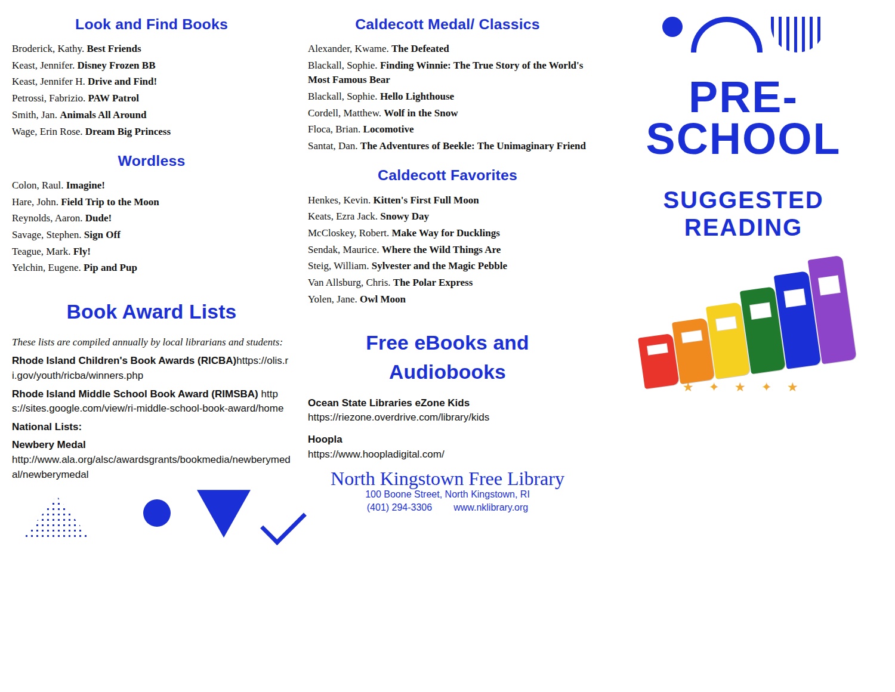Look and Find Books
Broderick, Kathy. Best Friends
Keast, Jennifer. Disney Frozen BB
Keast, Jennifer H. Drive and Find!
Petrossi, Fabrizio. PAW Patrol
Smith, Jan. Animals All Around
Wage, Erin Rose. Dream Big Princess
Wordless
Colon, Raul. Imagine!
Hare, John. Field Trip to the Moon
Reynolds, Aaron. Dude!
Savage, Stephen. Sign Off
Teague, Mark. Fly!
Yelchin, Eugene. Pip and Pup
Book Award Lists
These lists are compiled annually by local librarians and students:
Rhode Island Children's Book Awards (RICBA) https://olis.ri.gov/youth/ricba/winners.php
Rhode Island Middle School Book Award (RIMSBA) https://sites.google.com/view/ri-middle-school-book-award/home
National Lists:
Newbery Medal
http://www.ala.org/alsc/awardsgrants/bookmedia/newberymedal/newberymedal
Caldecott Medal/ Classics
Alexander, Kwame. The Defeated
Blackall, Sophie. Finding Winnie: The True Story of the World's Most Famous Bear
Blackall, Sophie. Hello Lighthouse
Cordell, Matthew. Wolf in the Snow
Floca, Brian. Locomotive
Santat, Dan. The Adventures of Beekle: The Unimaginary Friend
Caldecott Favorites
Henkes, Kevin. Kitten's First Full Moon
Keats, Ezra Jack. Snowy Day
McCloskey, Robert. Make Way for Ducklings
Sendak, Maurice. Where the Wild Things Are
Steig, William. Sylvester and the Magic Pebble
Van Allsburg, Chris. The Polar Express
Yolen, Jane. Owl Moon
Free eBooks and Audiobooks
Ocean State Libraries eZone Kids https://riezone.overdrive.com/library/kids
Hoopla https://www.hoopladigital.com/
North Kingstown Free Library
100 Boone Street, North Kingstown, RI
(401) 294-3306 www.nklibrary.org
PRE-
SCHOOL
SUGGESTED
READING
★ ✦ ★ ✦ ★